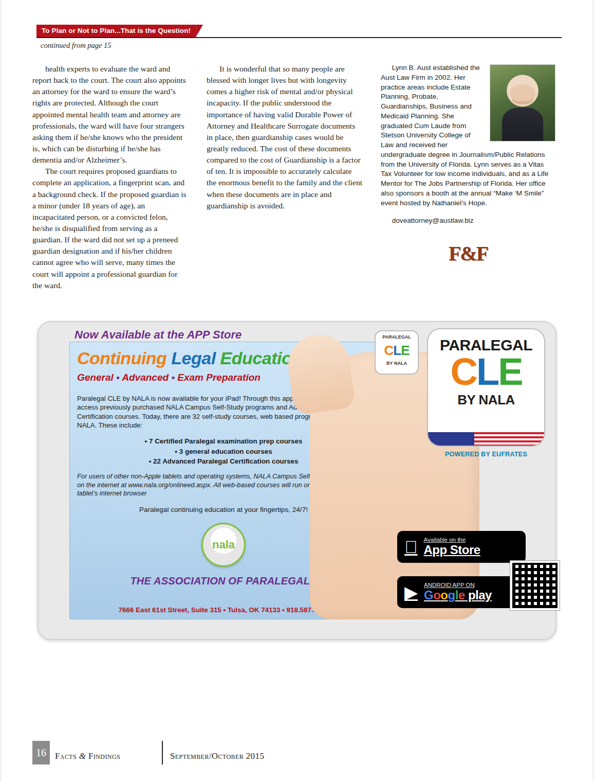To Plan or Not to Plan...That is the Question!
continued from page 15
health experts to evaluate the ward and report back to the court. The court also appoints an attorney for the ward to ensure the ward’s rights are protected. Although the court appointed mental health team and attorney are professionals, the ward will have four strangers asking them if he/she knows who the president is, which can be disturbing if he/she has dementia and/or Alzheimer’s.
The court requires proposed guardians to complete an application, a fingerprint scan, and a background check. If the proposed guardian is a minor (under 18 years of age), an incapacitated person, or a convicted felon, he/she is disqualified from serving as a guardian. If the ward did not set up a preneed guardian designation and if his/her children cannot agree who will serve, many times the court will appoint a professional guardian for the ward.
It is wonderful that so many people are blessed with longer lives but with longevity comes a higher risk of mental and/or physical incapacity. If the public understood the importance of having valid Durable Power of Attorney and Healthcare Surrogate documents in place, then guardianship cases would be greatly reduced. The cost of these documents compared to the cost of Guardianship is a factor of ten. It is impossible to accurately calculate the enormous benefit to the family and the client when these documents are in place and guardianship is avoided.
Lynn B. Aust established the Aust Law Firm in 2002. Her practice areas include Estate Planning, Probate, Guardianships, Business and Medicaid Planning. She graduated Cum Laude from Stetson University College of Law and received her undergraduate degree in Journalism/Public Relations from the University of Florida. Lynn serves as a Vitas Tax Volunteer for low income individuals, and as a Life Mentor for The Jobs Partnership of Florida. Her office also sponsors a booth at the annual “Make ‘M Smile” event hosted by Nathaniel’s Hope.
doveattorney@austlaw.biz
F&F
Now Available at the APP Store
Continuing Legal Education
General • Advanced • Exam Preparation
Paralegal CLE by NALA is now available for your iPad! Through this app, you may register or access previously purchased NALA Campus Self-Study programs and Advanced Paralegal Certification courses. Today, there are 32 self-study courses, web based programs offered by NALA. These include:
7 Certified Paralegal examination prep courses
3 general education courses
22 Advanced Paralegal Certification courses
For users of other non-Apple tablets and operating systems, NALA Campus Self-Study courses are on the internet at www.nala.org/onlineed.aspx. All web-based courses will run on all tablets using the tablet’s internet browser
Paralegal continuing education at your fingertips, 24/7!
THE ASSOCIATION OF PARALEGALS
7666 East 61st Street, Suite 315 • Tulsa, OK 74133 • 918.587.6828
PARALEGAL
CLE
BY NALA
PARALEGAL
CLE
BY NALA
POWERED BY EUFRATES
 Available on the App Store ▶ ANDROID APP ON Google play
16
Facts & Findings
September/October 2015